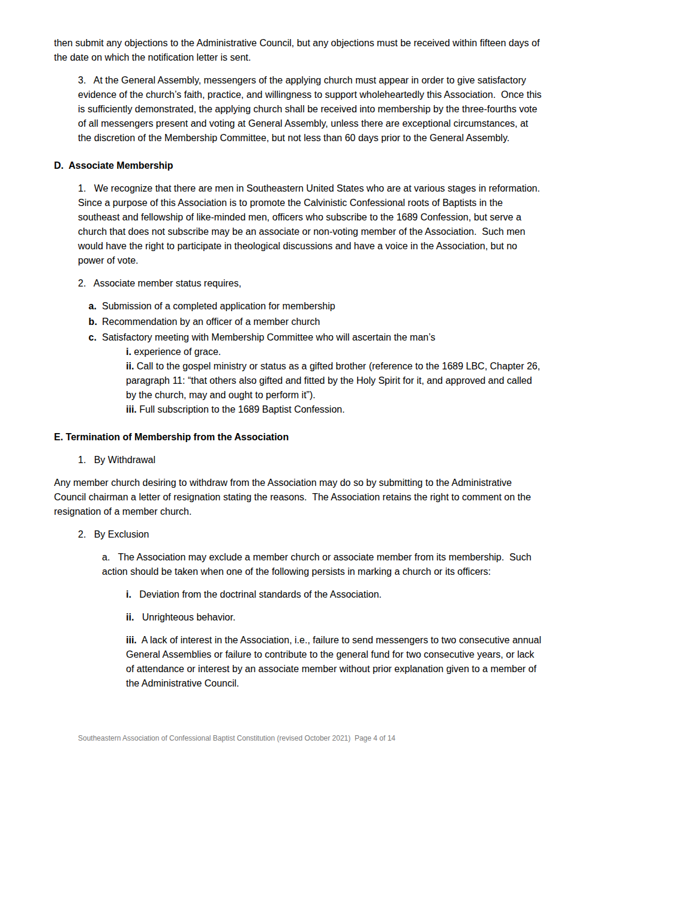then submit any objections to the Administrative Council, but any objections must be received within fifteen days of the date on which the notification letter is sent.
3. At the General Assembly, messengers of the applying church must appear in order to give satisfactory evidence of the church’s faith, practice, and willingness to support wholeheartedly this Association. Once this is sufficiently demonstrated, the applying church shall be received into membership by the three-fourths vote of all messengers present and voting at General Assembly, unless there are exceptional circumstances, at the discretion of the Membership Committee, but not less than 60 days prior to the General Assembly.
D. Associate Membership
1. We recognize that there are men in Southeastern United States who are at various stages in reformation. Since a purpose of this Association is to promote the Calvinistic Confessional roots of Baptists in the southeast and fellowship of like-minded men, officers who subscribe to the 1689 Confession, but serve a church that does not subscribe may be an associate or non-voting member of the Association. Such men would have the right to participate in theological discussions and have a voice in the Association, but no power of vote.
2. Associate member status requires,
a. Submission of a completed application for membership
b. Recommendation by an officer of a member church
c. Satisfactory meeting with Membership Committee who will ascertain the man’s
i. experience of grace.
ii. Call to the gospel ministry or status as a gifted brother (reference to the 1689 LBC, Chapter 26, paragraph 11: “that others also gifted and fitted by the Holy Spirit for it, and approved and called by the church, may and ought to perform it”).
iii. Full subscription to the 1689 Baptist Confession.
E. Termination of Membership from the Association
1. By Withdrawal
Any member church desiring to withdraw from the Association may do so by submitting to the Administrative Council chairman a letter of resignation stating the reasons. The Association retains the right to comment on the resignation of a member church.
2. By Exclusion
a. The Association may exclude a member church or associate member from its membership. Such action should be taken when one of the following persists in marking a church or its officers:
i. Deviation from the doctrinal standards of the Association.
ii. Unrighteous behavior.
iii. A lack of interest in the Association, i.e., failure to send messengers to two consecutive annual General Assemblies or failure to contribute to the general fund for two consecutive years, or lack of attendance or interest by an associate member without prior explanation given to a member of the Administrative Council.
Southeastern Association of Confessional Baptist Constitution (revised October 2021) Page 4 of 14